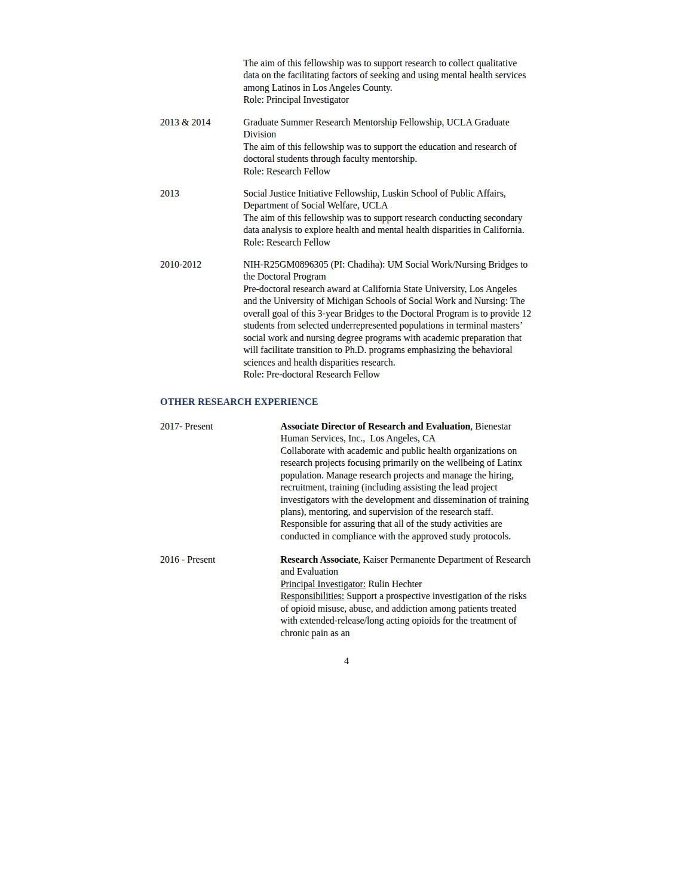The aim of this fellowship was to support research to collect qualitative data on the facilitating factors of seeking and using mental health services among Latinos in Los Angeles County.
Role: Principal Investigator
2013 & 2014
Graduate Summer Research Mentorship Fellowship, UCLA Graduate Division
The aim of this fellowship was to support the education and research of doctoral students through faculty mentorship.
Role: Research Fellow
2013
Social Justice Initiative Fellowship, Luskin School of Public Affairs, Department of Social Welfare, UCLA
The aim of this fellowship was to support research conducting secondary data analysis to explore health and mental health disparities in California.
Role: Research Fellow
2010-2012
NIH-R25GM0896305 (PI: Chadiha): UM Social Work/Nursing Bridges to the Doctoral Program
Pre-doctoral research award at California State University, Los Angeles and the University of Michigan Schools of Social Work and Nursing: The overall goal of this 3-year Bridges to the Doctoral Program is to provide 12 students from selected underrepresented populations in terminal masters’ social work and nursing degree programs with academic preparation that will facilitate transition to Ph.D. programs emphasizing the behavioral sciences and health disparities research.
Role: Pre-doctoral Research Fellow
OTHER RESEARCH EXPERIENCE
2017- Present
Associate Director of Research and Evaluation, Bienestar Human Services, Inc., Los Angeles, CA
Collaborate with academic and public health organizations on research projects focusing primarily on the wellbeing of Latinx population. Manage research projects and manage the hiring, recruitment, training (including assisting the lead project investigators with the development and dissemination of training plans), mentoring, and supervision of the research staff. Responsible for assuring that all of the study activities are conducted in compliance with the approved study protocols.
2016 - Present
Research Associate, Kaiser Permanente Department of Research and Evaluation
Principal Investigator: Rulin Hechter
Responsibilities: Support a prospective investigation of the risks of opioid misuse, abuse, and addiction among patients treated with extended-release/long acting opioids for the treatment of chronic pain as an
4